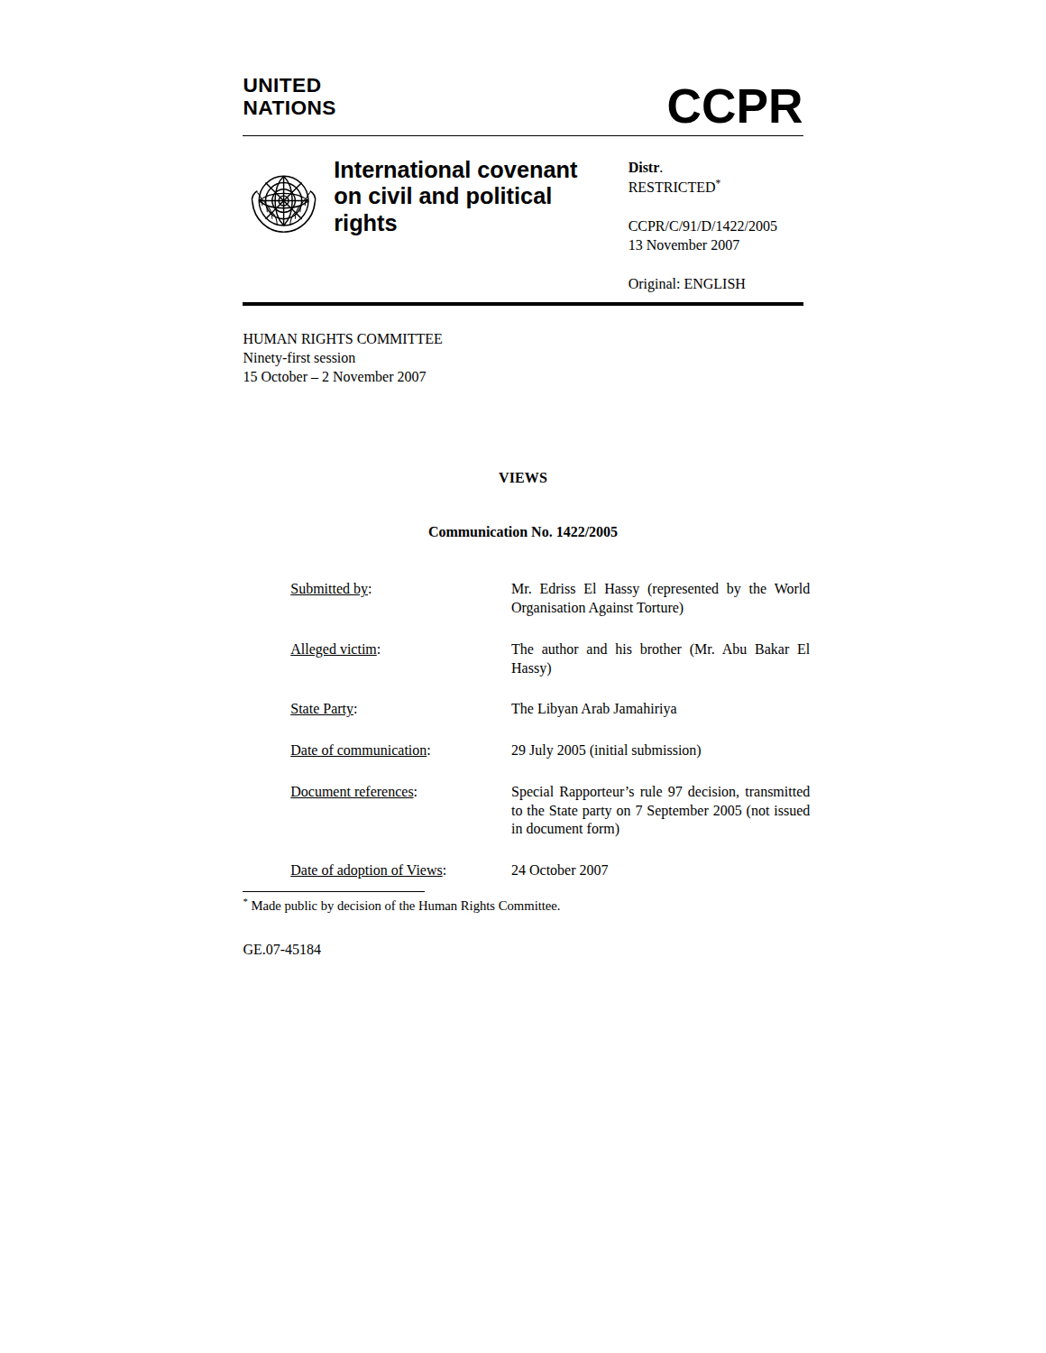UNITED
NATIONS
CCPR
International covenant on civil and political rights
Distr.
RESTRICTED*
CCPR/C/91/D/1422/2005
13 November 2007
Original: ENGLISH
HUMAN RIGHTS COMMITTEE
Ninety-first session
15 October – 2 November 2007
VIEWS
Communication No. 1422/2005
| Submitted by : | Mr. Edriss El Hassy (represented by the World Organisation Against Torture) |
| Alleged victim : | The author and his brother (Mr. Abu Bakar El Hassy) |
| State Party : | The Libyan Arab Jamahiriya |
| Date of communication : | 29 July 2005 (initial submission) |
| Document references : | Special Rapporteur’s rule 97 decision, transmitted to the State party on 7 September 2005 (not issued in document form) |
| Date of adoption of Views : | 24 October 2007 |
* Made public by decision of the Human Rights Committee.
GE.07-45184